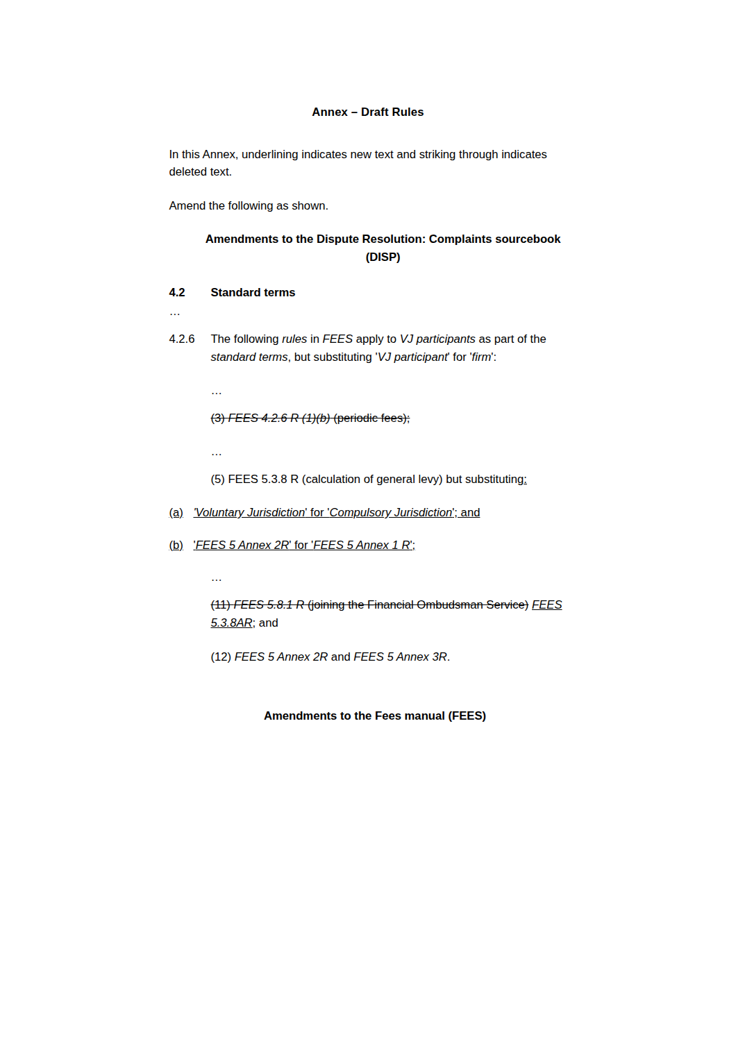Annex – Draft Rules
In this Annex, underlining indicates new text and striking through indicates deleted text.
Amend the following as shown.
Amendments to the Dispute Resolution: Complaints sourcebook (DISP)
4.2 Standard terms
…
4.2.6 The following rules in FEES apply to VJ participants as part of the standard terms, but substituting 'VJ participant' for 'firm':
…
(3) FEES 4.2.6 R (1)(b) (periodic fees);
…
(5) FEES 5.3.8 R (calculation of general levy) but substituting:
(a) 'Voluntary Jurisdiction' for 'Compulsory Jurisdiction'; and
(b) 'FEES 5 Annex 2R' for 'FEES 5 Annex 1 R';
…
(11) FEES 5.8.1 R (joining the Financial Ombudsman Service) FEES 5.3.8AR; and
(12) FEES 5 Annex 2R and FEES 5 Annex 3R.
Amendments to the Fees manual (FEES)